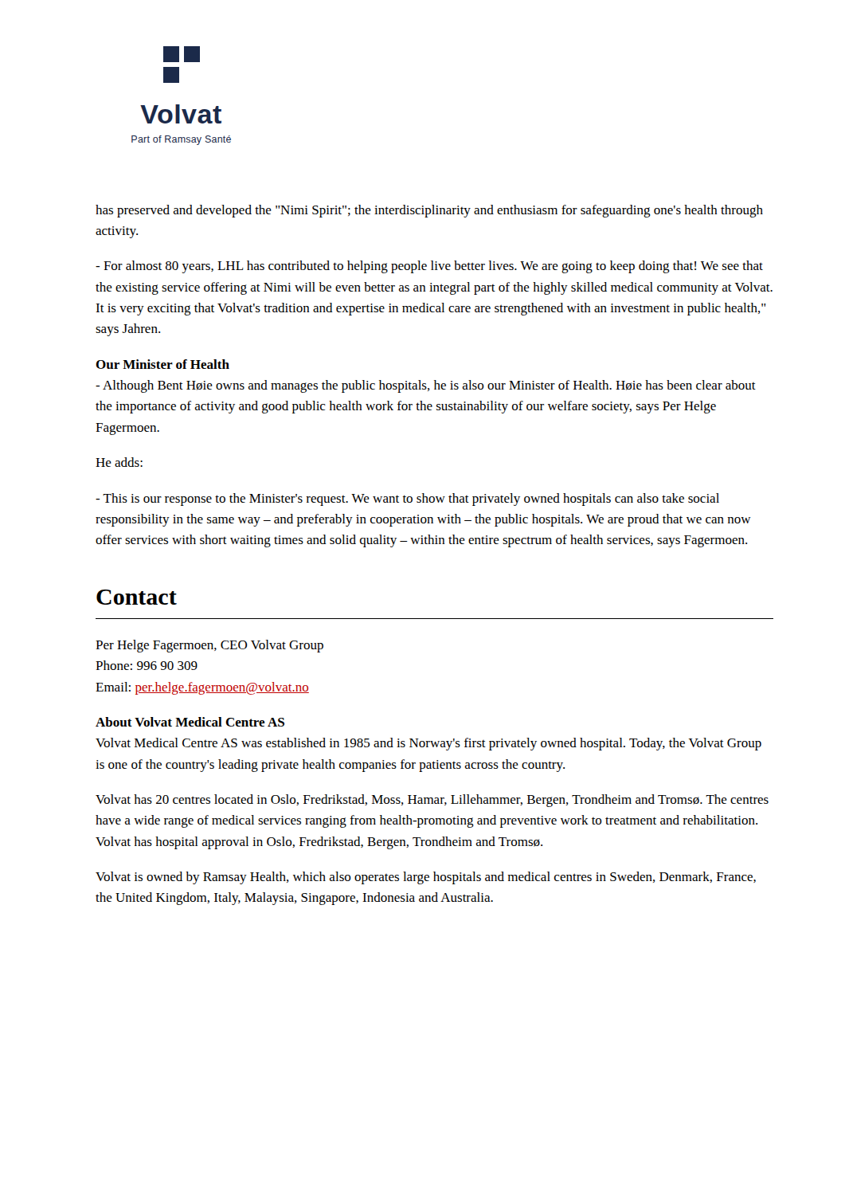Volvat
Part of Ramsay Santé
has preserved and developed the "Nimi Spirit"; the interdisciplinarity and enthusiasm for safeguarding one's health through activity.
- For almost 80 years, LHL has contributed to helping people live better lives. We are going to keep doing that! We see that the existing service offering at Nimi will be even better as an integral part of the highly skilled medical community at Volvat. It is very exciting that Volvat's tradition and expertise in medical care are strengthened with an investment in public health," says Jahren.
Our Minister of Health
- Although Bent Høie owns and manages the public hospitals, he is also our Minister of Health. Høie has been clear about the importance of activity and good public health work for the sustainability of our welfare society, says Per Helge Fagermoen.
He adds:
- This is our response to the Minister's request. We want to show that privately owned hospitals can also take social responsibility in the same way – and preferably in cooperation with – the public hospitals. We are proud that we can now offer services with short waiting times and solid quality – within the entire spectrum of health services, says Fagermoen.
Contact
Per Helge Fagermoen, CEO Volvat Group
Phone: 996 90 309
Email: per.helge.fagermoen@volvat.no
About Volvat Medical Centre AS
Volvat Medical Centre AS was established in 1985 and is Norway's first privately owned hospital. Today, the Volvat Group is one of the country's leading private health companies for patients across the country.
Volvat has 20 centres located in Oslo, Fredrikstad, Moss, Hamar, Lillehammer, Bergen, Trondheim and Tromsø. The centres have a wide range of medical services ranging from health-promoting and preventive work to treatment and rehabilitation. Volvat has hospital approval in Oslo, Fredrikstad, Bergen, Trondheim and Tromsø.
Volvat is owned by Ramsay Health, which also operates large hospitals and medical centres in Sweden, Denmark, France, the United Kingdom, Italy, Malaysia, Singapore, Indonesia and Australia.